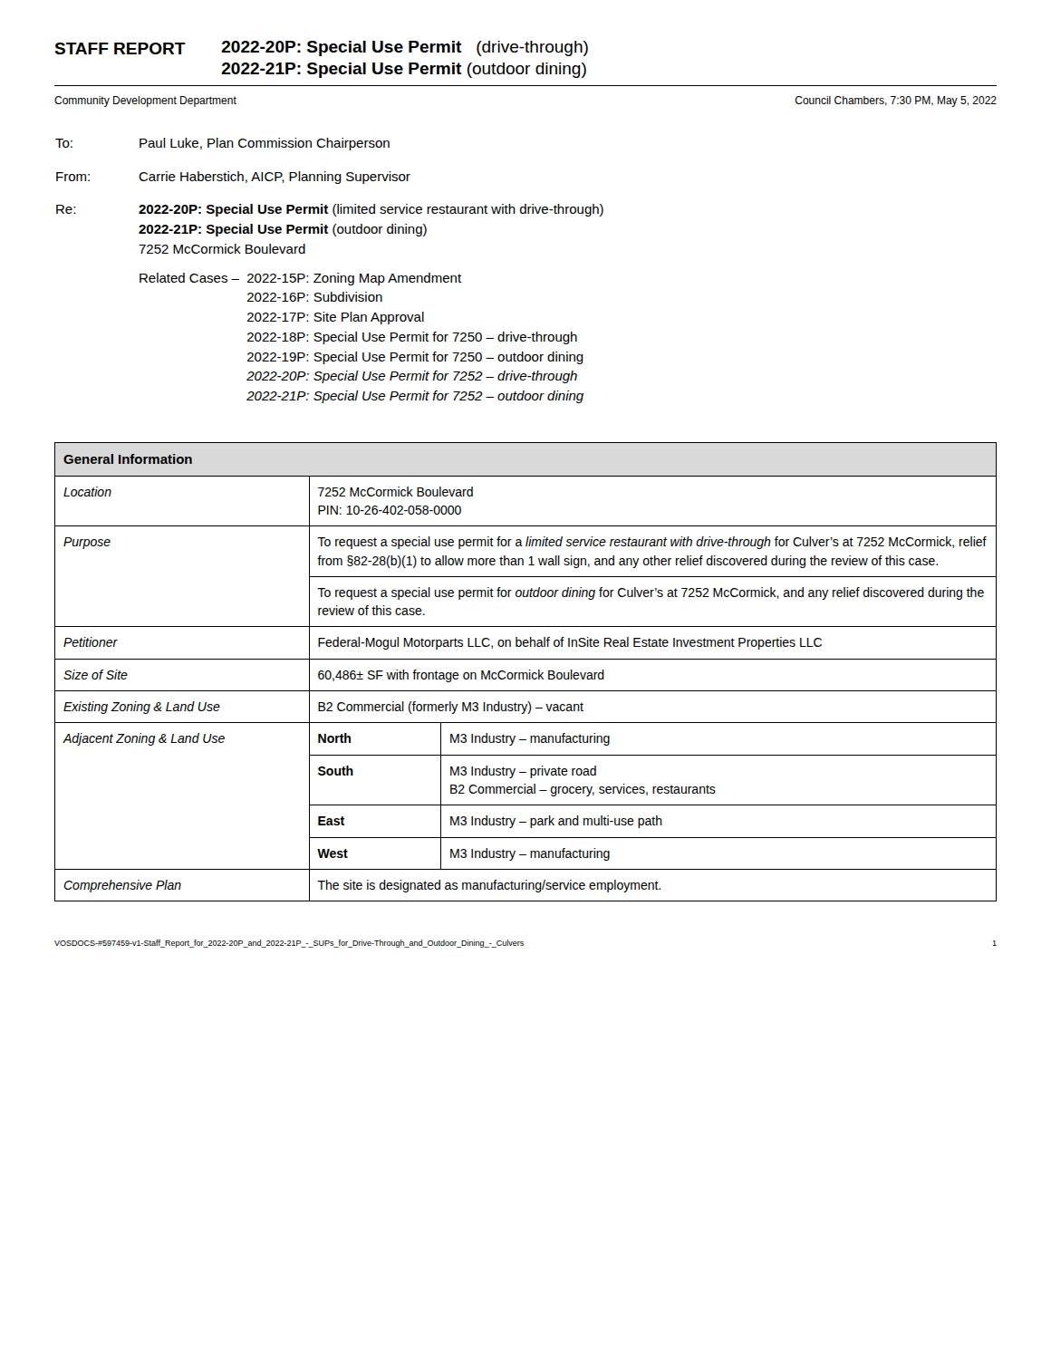STAFF REPORT
2022-20P: Special Use Permit (drive-through) 2022-21P: Special Use Permit (outdoor dining)
Community Development Department
Council Chambers, 7:30 PM, May 5, 2022
| To: | Paul Luke, Plan Commission Chairperson |
| From: | Carrie Haberstich, AICP, Planning Supervisor |
| Re: | 2022-20P: Special Use Permit (limited service restaurant with drive-through) 2022-21P: Special Use Permit (outdoor dining) 7252 McCormick Boulevard Related Cases – 2022-15P: Zoning Map Amendment 2022-16P: Subdivision 2022-17P: Site Plan Approval 2022-18P: Special Use Permit for 7250 – drive-through 2022-19P: Special Use Permit for 7250 – outdoor dining 2022-20P: Special Use Permit for 7252 – drive-through 2022-21P: Special Use Permit for 7252 – outdoor dining |
| General Information |
| --- |
| Location | 7252 McCormick Boulevard PIN: 10-26-402-058-0000 |
| Purpose | To request a special use permit for a limited service restaurant with drive-through for Culver’s at 7252 McCormick, relief from §82-28(b)(1) to allow more than 1 wall sign, and any other relief discovered during the review of this case. |
| To request a special use permit for outdoor dining for Culver’s at 7252 McCormick, and any relief discovered during the review of this case. |
| Petitioner | Federal-Mogul Motorparts LLC, on behalf of InSite Real Estate Investment Properties LLC |
| Size of Site | 60,486± SF with frontage on McCormick Boulevard |
| Existing Zoning & Land Use | B2 Commercial (formerly M3 Industry) – vacant |
| Adjacent Zoning & Land Use | North | M3 Industry – manufacturing |
| South | M3 Industry – private road B2 Commercial – grocery, services, restaurants |
| East | M3 Industry – park and multi-use path |
| West | M3 Industry – manufacturing |
| Comprehensive Plan | The site is designated as manufacturing/service employment. |
VOSDOCS-#597459-v1-Staff_Report_for_2022-20P_and_2022-21P_-_SUPs_for_Drive-Through_and_Outdoor_Dining_-_Culvers
1